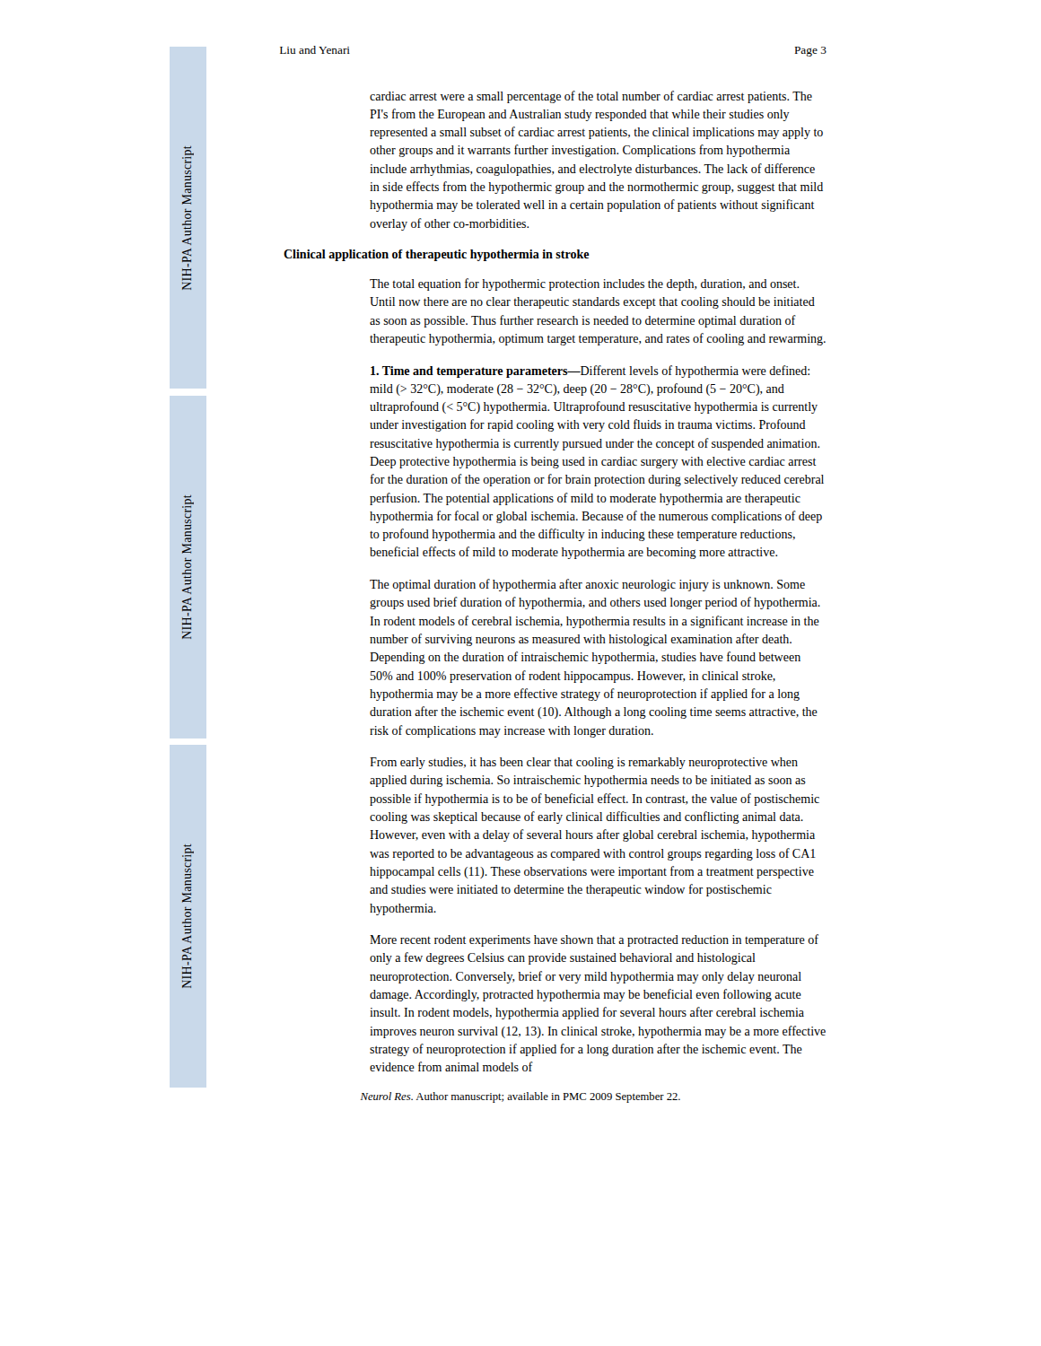NIH-PA Author Manuscript
NIH-PA Author Manuscript
NIH-PA Author Manuscript
Liu and Yenari Page 3
cardiac arrest were a small percentage of the total number of cardiac arrest patients. The PI's from the European and Australian study responded that while their studies only represented a small subset of cardiac arrest patients, the clinical implications may apply to other groups and it warrants further investigation. Complications from hypothermia include arrhythmias, coagulopathies, and electrolyte disturbances. The lack of difference in side effects from the hypothermic group and the normothermic group, suggest that mild hypothermia may be tolerated well in a certain population of patients without significant overlay of other co-morbidities.
Clinical application of therapeutic hypothermia in stroke
The total equation for hypothermic protection includes the depth, duration, and onset. Until now there are no clear therapeutic standards except that cooling should be initiated as soon as possible. Thus further research is needed to determine optimal duration of therapeutic hypothermia, optimum target temperature, and rates of cooling and rewarming.
1. Time and temperature parameters—Different levels of hypothermia were defined: mild (> 32°C), moderate (28 − 32°C), deep (20 − 28°C), profound (5 − 20°C), and ultraprofound (< 5°C) hypothermia. Ultraprofound resuscitative hypothermia is currently under investigation for rapid cooling with very cold fluids in trauma victims. Profound resuscitative hypothermia is currently pursued under the concept of suspended animation. Deep protective hypothermia is being used in cardiac surgery with elective cardiac arrest for the duration of the operation or for brain protection during selectively reduced cerebral perfusion. The potential applications of mild to moderate hypothermia are therapeutic hypothermia for focal or global ischemia. Because of the numerous complications of deep to profound hypothermia and the difficulty in inducing these temperature reductions, beneficial effects of mild to moderate hypothermia are becoming more attractive.
The optimal duration of hypothermia after anoxic neurologic injury is unknown. Some groups used brief duration of hypothermia, and others used longer period of hypothermia. In rodent models of cerebral ischemia, hypothermia results in a significant increase in the number of surviving neurons as measured with histological examination after death. Depending on the duration of intraischemic hypothermia, studies have found between 50% and 100% preservation of rodent hippocampus. However, in clinical stroke, hypothermia may be a more effective strategy of neuroprotection if applied for a long duration after the ischemic event (10). Although a long cooling time seems attractive, the risk of complications may increase with longer duration.
From early studies, it has been clear that cooling is remarkably neuroprotective when applied during ischemia. So intraischemic hypothermia needs to be initiated as soon as possible if hypothermia is to be of beneficial effect. In contrast, the value of postischemic cooling was skeptical because of early clinical difficulties and conflicting animal data. However, even with a delay of several hours after global cerebral ischemia, hypothermia was reported to be advantageous as compared with control groups regarding loss of CA1 hippocampal cells (11). These observations were important from a treatment perspective and studies were initiated to determine the therapeutic window for postischemic hypothermia.
More recent rodent experiments have shown that a protracted reduction in temperature of only a few degrees Celsius can provide sustained behavioral and histological neuroprotection. Conversely, brief or very mild hypothermia may only delay neuronal damage. Accordingly, protracted hypothermia may be beneficial even following acute insult. In rodent models, hypothermia applied for several hours after cerebral ischemia improves neuron survival (12, 13). In clinical stroke, hypothermia may be a more effective strategy of neuroprotection if applied for a long duration after the ischemic event. The evidence from animal models of
Neurol Res. Author manuscript; available in PMC 2009 September 22.